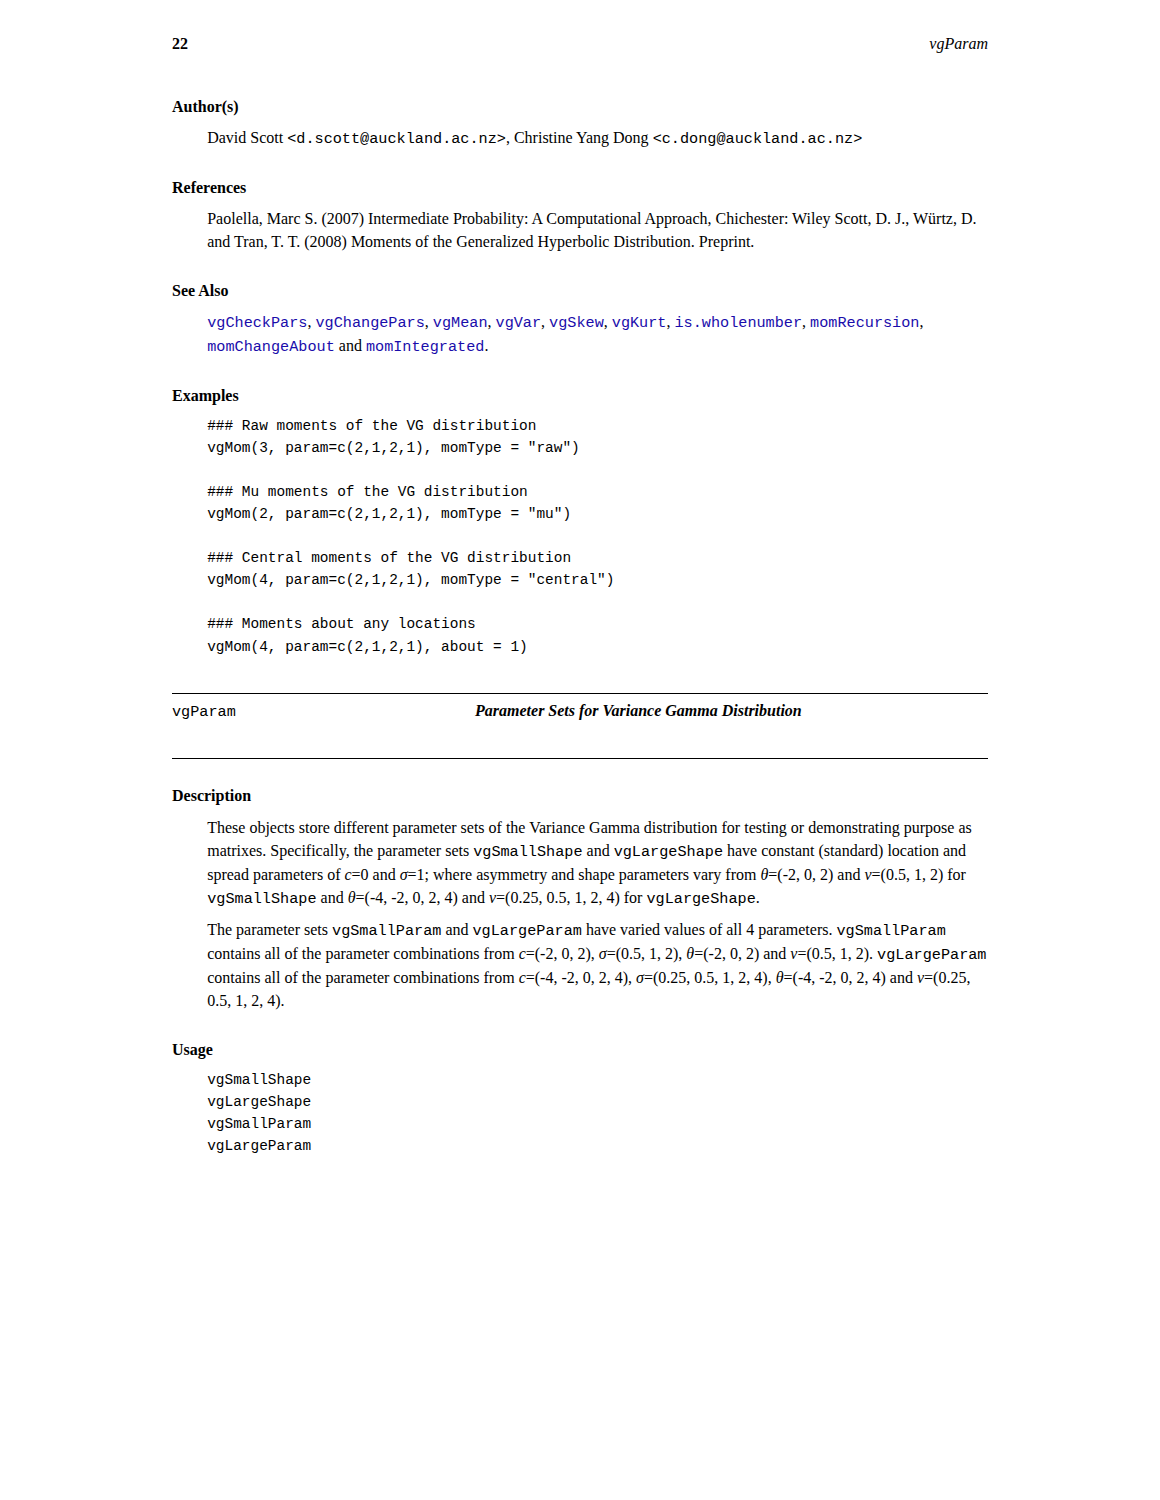22 vgParam
Author(s)
David Scott <d.scott@auckland.ac.nz>, Christine Yang Dong <c.dong@auckland.ac.nz>
References
Paolella, Marc S. (2007) Intermediate Probability: A Computational Approach, Chichester: Wiley Scott, D. J., Würtz, D. and Tran, T. T. (2008) Moments of the Generalized Hyperbolic Distribution. Preprint.
See Also
vgCheckPars, vgChangePars, vgMean, vgVar, vgSkew, vgKurt, is.wholenumber, momRecursion, momChangeAbout and momIntegrated.
Examples
### Raw moments of the VG distribution
vgMom(3, param=c(2,1,2,1), momType = "raw")

### Mu moments of the VG distribution
vgMom(2, param=c(2,1,2,1), momType = "mu")

### Central moments of the VG distribution
vgMom(4, param=c(2,1,2,1), momType = "central")

### Moments about any locations
vgMom(4, param=c(2,1,2,1), about = 1)
vgParam Parameter Sets for Variance Gamma Distribution
Description
These objects store different parameter sets of the Variance Gamma distribution for testing or demonstrating purpose as matrixes. Specifically, the parameter sets vgSmallShape and vgLargeShape have constant (standard) location and spread parameters of c=0 and σ=1; where asymmetry and shape parameters vary from θ=(-2, 0, 2) and ν=(0.5, 1, 2) for vgSmallShape and θ=(-4, -2, 0, 2, 4) and ν=(0.25, 0.5, 1, 2, 4) for vgLargeShape.
The parameter sets vgSmallParam and vgLargeParam have varied values of all 4 parameters. vgSmallParam contains all of the parameter combinations from c=(-2, 0, 2), σ=(0.5, 1, 2), θ=(-2, 0, 2) and ν=(0.5, 1, 2). vgLargeParam contains all of the parameter combinations from c=(-4, -2, 0, 2, 4), σ=(0.25, 0.5, 1, 2, 4), θ=(-4, -2, 0, 2, 4) and ν=(0.25, 0.5, 1, 2, 4).
Usage
vgSmallShape
vgLargeShape
vgSmallParam
vgLargeParam